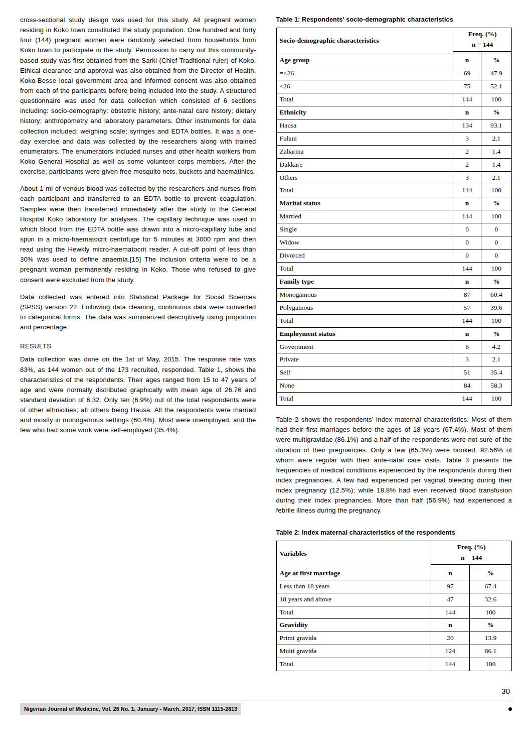cross-sectional study design was used for this study. All pregnant women residing in Koko town constituted the study population. One hundred and forty four (144) pregnant women were randomly selected from households from Koko town to participate in the study. Permission to carry out this community-based study was first obtained from the Sarki (Chief Traditional ruler) of Koko. Ethical clearance and approval was also obtained from the Director of Health, Koko-Besse local government area and informed consent was also obtained from each of the participants before being included into the study. A structured questionnaire was used for data collection which consisted of 6 sections including: socio-demography; obstetric history; ante-natal care history; dietary history; anthropometry and laboratory parameters. Other instruments for data collection included: weighing scale; syringes and EDTA bottles. It was a one-day exercise and data was collected by the researchers along with trained enumerators. The enumerators included nurses and other health workers from Koko General Hospital as well as some volunteer corps members. After the exercise, participants were given free mosquito nets, buckets and haematinics.
About 1 ml of venous blood was collected by the researchers and nurses from each participant and transferred to an EDTA bottle to prevent coagulation. Samples were then transferred immediately after the study to the General Hospital Koko laboratory for analyses. The capillary technique was used in which blood from the EDTA bottle was drawn into a micro-capillary tube and spun in a micro-haematocrit centrifuge for 5 minutes at 3000 rpm and then read using the Hewkly micro-haematocrit reader. A cut-off point of less than 30% was used to define anaemia.[15] The inclusion criteria were to be a pregnant woman permanently residing in Koko. Those who refused to give consent were excluded from the study.
Data collected was entered into Statistical Package for Social Sciences (SPSS) version 22. Following data cleaning, continuous data were converted to categorical forms. The data was summarized descriptively using proportion and percentage.
RESULTS
Data collection was done on the 1st of May, 2015. The response rate was 83%, as 144 women out of the 173 recruited, responded. Table 1, shows the characteristics of the respondents. Their ages ranged from 15 to 47 years of age and were normally distributed graphically with mean age of 26.76 and standard deviation of 6.32. Only ten (6.9%) out of the total respondents were of other ethnicities; all others being Hausa. All the respondents were married and mostly in monogamous settings (60.4%). Most were unemployed, and the few who had some work were self-employed (35.4%).
Table 1: Respondents' socio-demographic characteristics
| Socio-demographic characteristics | Freq. (%) n = 144 |
| --- | --- |
| Age group | n | % |
| =<26 | 69 | 47.9 |
| <26 | 75 | 52.1 |
| Total | 144 | 100 |
| Ethnicity | n | % |
| Hausa | 134 | 93.1 |
| Fulani | 3 | 2.1 |
| Zabarma | 2 | 1.4 |
| Dakkare | 2 | 1.4 |
| Others | 3 | 2.1 |
| Total | 144 | 100 |
| Marital status | n | % |
| Married | 144 | 100 |
| Single | 0 | 0 |
| Widow | 0 | 0 |
| Divorced | 0 | 0 |
| Total | 144 | 100 |
| Family type | n | % |
| Monogamous | 87 | 60.4 |
| Polygamous | 57 | 39.6 |
| Total | 144 | 100 |
| Employment status | n | % |
| Government | 6 | 4.2 |
| Private | 3 | 2.1 |
| Self | 51 | 35.4 |
| None | 84 | 58.3 |
| Total | 144 | 100 |
Table 2 shows the respondents' index maternal characteristics. Most of them had their first marriages before the ages of 18 years (67.4%). Most of them were multigravidae (86.1%) and a half of the respondents were not sure of the duration of their pregnancies. Only a few (65.3%) were booked, 92.56% of whom were regular with their ante-natal care visits. Table 3 presents the frequencies of medical conditions experienced by the respondents during their index pregnancies. A few had experienced per vaginal bleeding during their index pregnancy (12.5%); while 18.8% had even received blood transfusion during their index pregnancies. More than half (56.9%) had experienced a febrile illness during the pregnancy.
Table 2: Index maternal characteristics of the respondents
| Variables | Freq. (%) n = 144 |
| --- | --- |
| Age at first marriage | n | % |
| Less than 18 years | 97 | 67.4 |
| 18 years and above | 47 | 32.6 |
| Total | 144 | 100 |
| Gravidity | n | % |
| Primi gravida | 20 | 13.9 |
| Multi gravida | 124 | 86.1 |
| Total | 144 | 100 |
30
Nigerian Journal of Medicine, Vol. 26 No. 1, January - March, 2017, ISSN 1115-2613